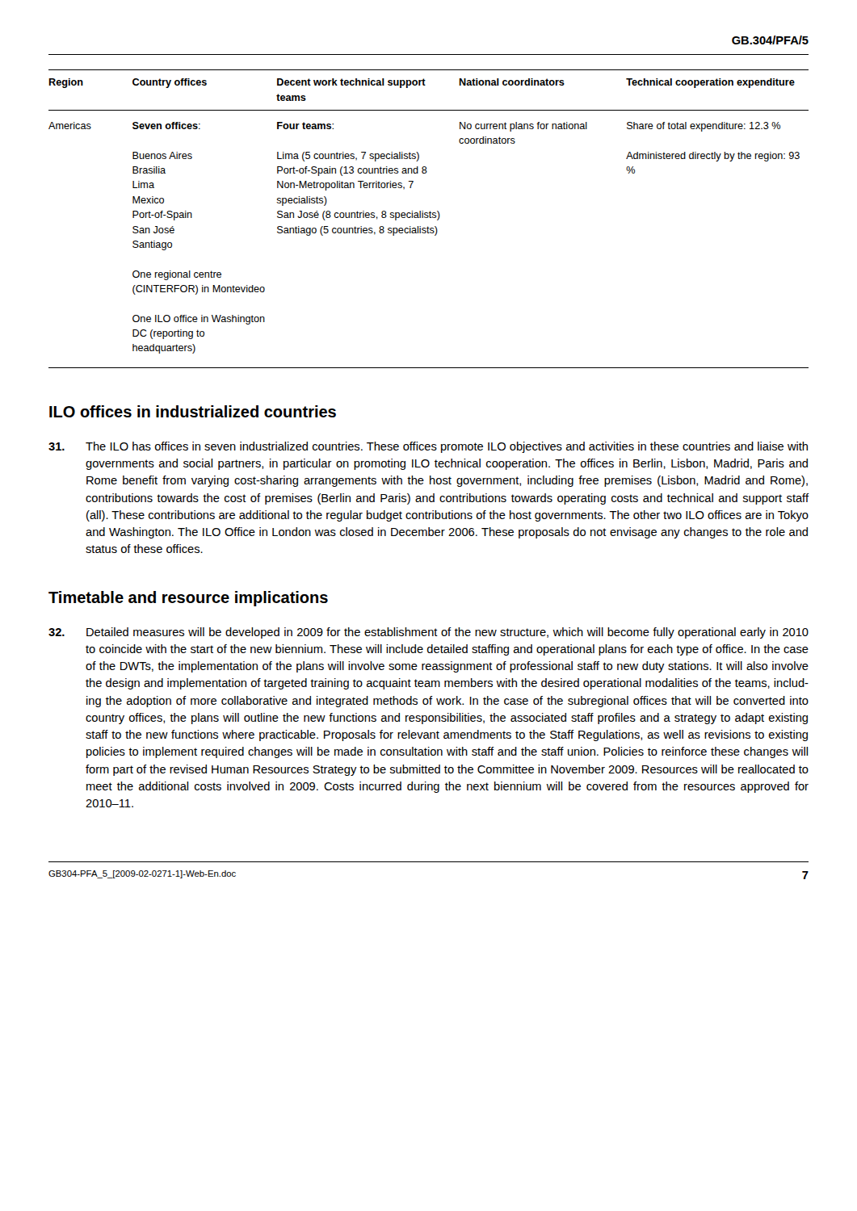GB.304/PFA/5
| Region | Country offices | Decent work technical support teams | National coordinators | Technical cooperation expenditure |
| --- | --- | --- | --- | --- |
| Americas | Seven offices : Buenos Aires Brasilia Lima Mexico Port-of-Spain San José Santiago One regional centre (CINTERFOR) in Montevideo One ILO office in Washington DC (reporting to headquarters) | Four teams : Lima (5 countries, 7 specialists) Port-of-Spain (13 countries and 8 Non-Metropolitan Territories, 7 specialists) San José (8 countries, 8 specialists) Santiago (5 countries, 8 specialists) | No current plans for national coordinators | Share of total expenditure: 12.3 % Administered directly by the region: 93 % |
ILO offices in industrialized countries
31.
The ILO has offices in seven industrialized countries. These offices promote ILO objectives and activities in these countries and liaise with governments and social partners, in particular on promoting ILO technical cooperation. The offices in Berlin, Lisbon, Madrid, Paris and Rome benefit from varying cost-sharing arrangements with the host government, including free premises (Lisbon, Madrid and Rome), contributions towards the cost of premises (Berlin and Paris) and contributions towards operating costs and technical and support staff (all). These contributions are additional to the regular budget contributions of the host governments. The other two ILO offices are in Tokyo and Washington. The ILO Office in London was closed in December 2006. These proposals do not envisage any changes to the role and status of these offices.
Timetable and resource implications
32.
Detailed measures will be developed in 2009 for the establishment of the new structure, which will become fully operational early in 2010 to coincide with the start of the new biennium. These will include detailed staffing and operational plans for each type of office. In the case of the DWTs, the implementation of the plans will involve some reassignment of professional staff to new duty stations. It will also involve the design and implementation of targeted training to acquaint team members with the desired operational modalities of the teams, including the adoption of more collaborative and integrated methods of work. In the case of the subregional offices that will be converted into country offices, the plans will outline the new functions and responsibilities, the associated staff profiles and a strategy to adapt existing staff to the new functions where practicable. Proposals for relevant amendments to the Staff Regulations, as well as revisions to existing policies to implement required changes will be made in consultation with staff and the staff union. Policies to reinforce these changes will form part of the revised Human Resources Strategy to be submitted to the Committee in November 2009. Resources will be reallocated to meet the additional costs involved in 2009. Costs incurred during the next biennium will be covered from the resources approved for 2010–11.
GB304-PFA_5_[2009-02-0271-1]-Web-En.doc
7